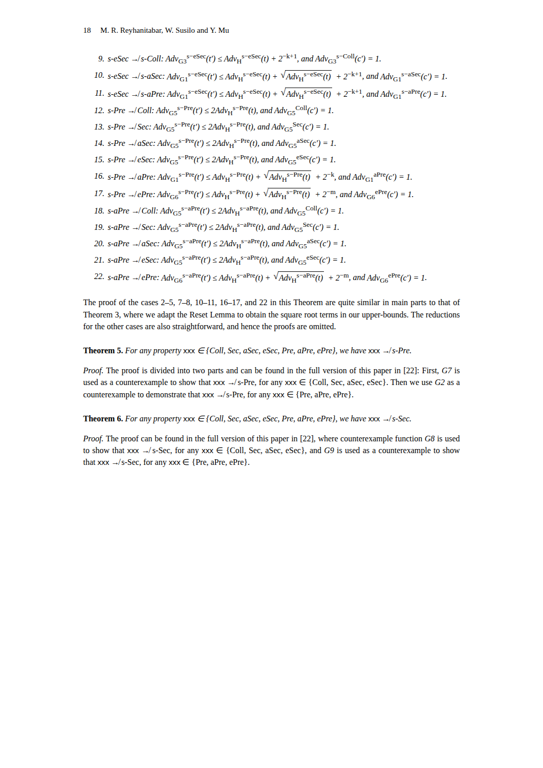18 M. R. Reyhanitabar, W. Susilo and Y. Mu
9. s-eSec ↛ s-Coll: AdvG3s−eSec(t′) ≤ AdvHs−eSec(t) + 2−k+1, and AdvG3s−Coll(c′) = 1.
10. s-eSec ↛ s-aSec: AdvG1s−eSec(t′) ≤ AdvHs−eSec(t) + AdvHs−eSec(t) + 2−k+1, and AdvG1s−aSec(c′) = 1.
11. s-eSec ↛ s-aPre: AdvG1s−eSec(t′) ≤ AdvHs−eSec(t) + AdvHs−eSec(t) + 2−k+1, and AdvG1s−aPre(c′) = 1.
12. s-Pre ↛ Coll: AdvG5s−Pre(t′) ≤ 2AdvHs−Pre(t), and AdvG5Coll(c′) = 1.
13. s-Pre ↛ Sec: AdvG5s−Pre(t′) ≤ 2AdvHs−Pre(t), and AdvG5Sec(c′) = 1.
14. s-Pre ↛ aSec: AdvG5s−Pre(t′) ≤ 2AdvHs−Pre(t), and AdvG5aSec(c′) = 1.
15. s-Pre ↛ eSec: AdvG5s−Pre(t′) ≤ 2AdvHs−Pre(t), and AdvG5eSec(c′) = 1.
16. s-Pre ↛ aPre: AdvG1s−Pre(t′) ≤ AdvHs−Pre(t) + AdvHs−Pre(t) + 2−k, and AdvG1aPre(c′) = 1.
17. s-Pre ↛ ePre: AdvG6s−Pre(t′) ≤ AdvHs−Pre(t) + AdvHs−Pre(t) + 2−m, and AdvG6ePre(c′) = 1.
18. s-aPre ↛ Coll: AdvG5s−aPre(t′) ≤ 2AdvHs−aPre(t), and AdvG5Coll(c′) = 1.
19. s-aPre ↛ Sec: AdvG5s−aPre(t′) ≤ 2AdvHs−aPre(t), and AdvG5Sec(c′) = 1.
20. s-aPre ↛ aSec: AdvG5s−aPre(t′) ≤ 2AdvHs−aPre(t), and AdvG5aSec(c′) = 1.
21. s-aPre ↛ eSec: AdvG5s−aPre(t′) ≤ 2AdvHs−aPre(t), and AdvG5eSec(c′) = 1.
22. s-aPre ↛ ePre: AdvG6s−aPre(t′) ≤ AdvHs−aPre(t) + AdvHs−aPre(t) + 2−m, and AdvG6ePre(c′) = 1.
The proof of the cases 2–5, 7–8, 10–11, 16–17, and 22 in this Theorem are quite similar in main parts to that of Theorem 3, where we adapt the Reset Lemma to obtain the square root terms in our upper-bounds. The reductions for the other cases are also straightforward, and hence the proofs are omitted.
Theorem 5. For any property xxx ∈ {Coll, Sec, aSec, eSec, Pre, aPre, ePre}, we have xxx ↛ s-Pre.
Proof. The proof is divided into two parts and can be found in the full version of this paper in [22]: First, G7 is used as a counterexample to show that xxx ↛ s-Pre, for any xxx ∈ {Coll, Sec, aSec, eSec}. Then we use G2 as a counterexample to demonstrate that xxx ↛ s-Pre, for any xxx ∈ {Pre, aPre, ePre}.
Theorem 6. For any property xxx ∈ {Coll, Sec, aSec, eSec, Pre, aPre, ePre}, we have xxx ↛ s-Sec.
Proof. The proof can be found in the full version of this paper in [22], where counterexample function G8 is used to show that xxx ↛ s-Sec, for any xxx ∈ {Coll, Sec, aSec, eSec}, and G9 is used as a counterexample to show that xxx ↛ s-Sec, for any xxx ∈ {Pre, aPre, ePre}.